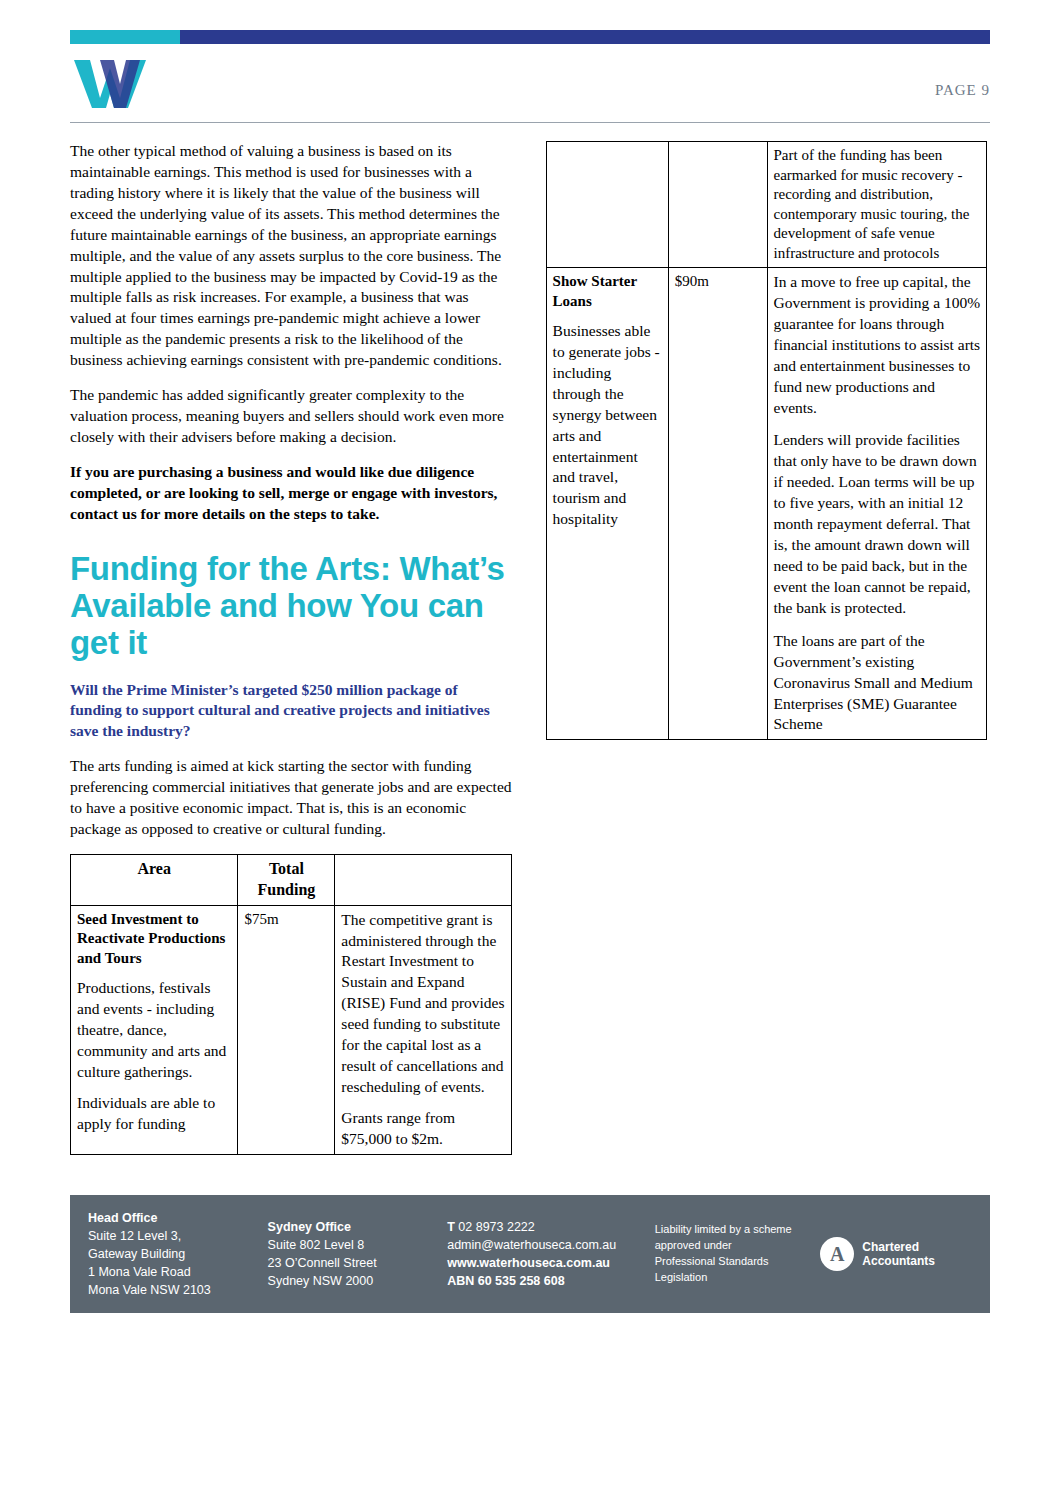PAGE 9
The other typical method of valuing a business is based on its maintainable earnings. This method is used for businesses with a trading history where it is likely that the value of the business will exceed the underlying value of its assets. This method determines the future maintainable earnings of the business, an appropriate earnings multiple, and the value of any assets surplus to the core business. The multiple applied to the business may be impacted by Covid-19 as the multiple falls as risk increases. For example, a business that was valued at four times earnings pre-pandemic might achieve a lower multiple as the pandemic presents a risk to the likelihood of the business achieving earnings consistent with pre-pandemic conditions.
The pandemic has added significantly greater complexity to the valuation process, meaning buyers and sellers should work even more closely with their advisers before making a decision.
If you are purchasing a business and would like due diligence completed, or are looking to sell, merge or engage with investors, contact us for more details on the steps to take.
Funding for the Arts: What’s Available and how You can get it
Will the Prime Minister’s targeted $250 million package of funding to support cultural and creative projects and initiatives save the industry?
The arts funding is aimed at kick starting the sector with funding preferencing commercial initiatives that generate jobs and are expected to have a positive economic impact. That is, this is an economic package as opposed to creative or cultural funding.
| Area | Total Funding | |
| --- | --- | --- |
| Seed Investment to Reactivate Productions and Tours Productions, festivals and events - including theatre, dance, community and arts and culture gatherings. Individuals are able to apply for funding | $75m | The competitive grant is administered through the Restart Investment to Sustain and Expand (RISE) Fund and provides seed funding to substitute for the capital lost as a result of cancellations and rescheduling of events. Grants range from $75,000 to $2m. |
| | | Part of the funding has been earmarked for music recovery - recording and distribution, contemporary music touring, the development of safe venue infrastructure and protocols |
| Show Starter Loans Businesses able to generate jobs - including through the synergy between arts and entertainment and travel, tourism and hospitality | $90m | In a move to free up capital, the Government is providing a 100% guarantee for loans through financial institutions to assist arts and entertainment businesses to fund new productions and events. Lenders will provide facilities that only have to be drawn down if needed. Loan terms will be up to five years, with an initial 12 month repayment deferral. That is, the amount drawn down will need to be paid back, but in the event the loan cannot be repaid, the bank is protected. The loans are part of the Government’s existing Coronavirus Small and Medium Enterprises (SME) Guarantee Scheme |
Head Office
Suite 12 Level 3,
Gateway Building
1 Mona Vale Road
Mona Vale NSW 2103
Sydney Office
Suite 802 Level 8
23 O’Connell Street
Sydney NSW 2000
T 02 8973 2222
admin@waterhouseca.com.au
www.waterhouseca.com.au
ABN 60 535 258 608
Liability limited by a scheme approved under Professional Standards Legislation
A
Chartered
Accountants